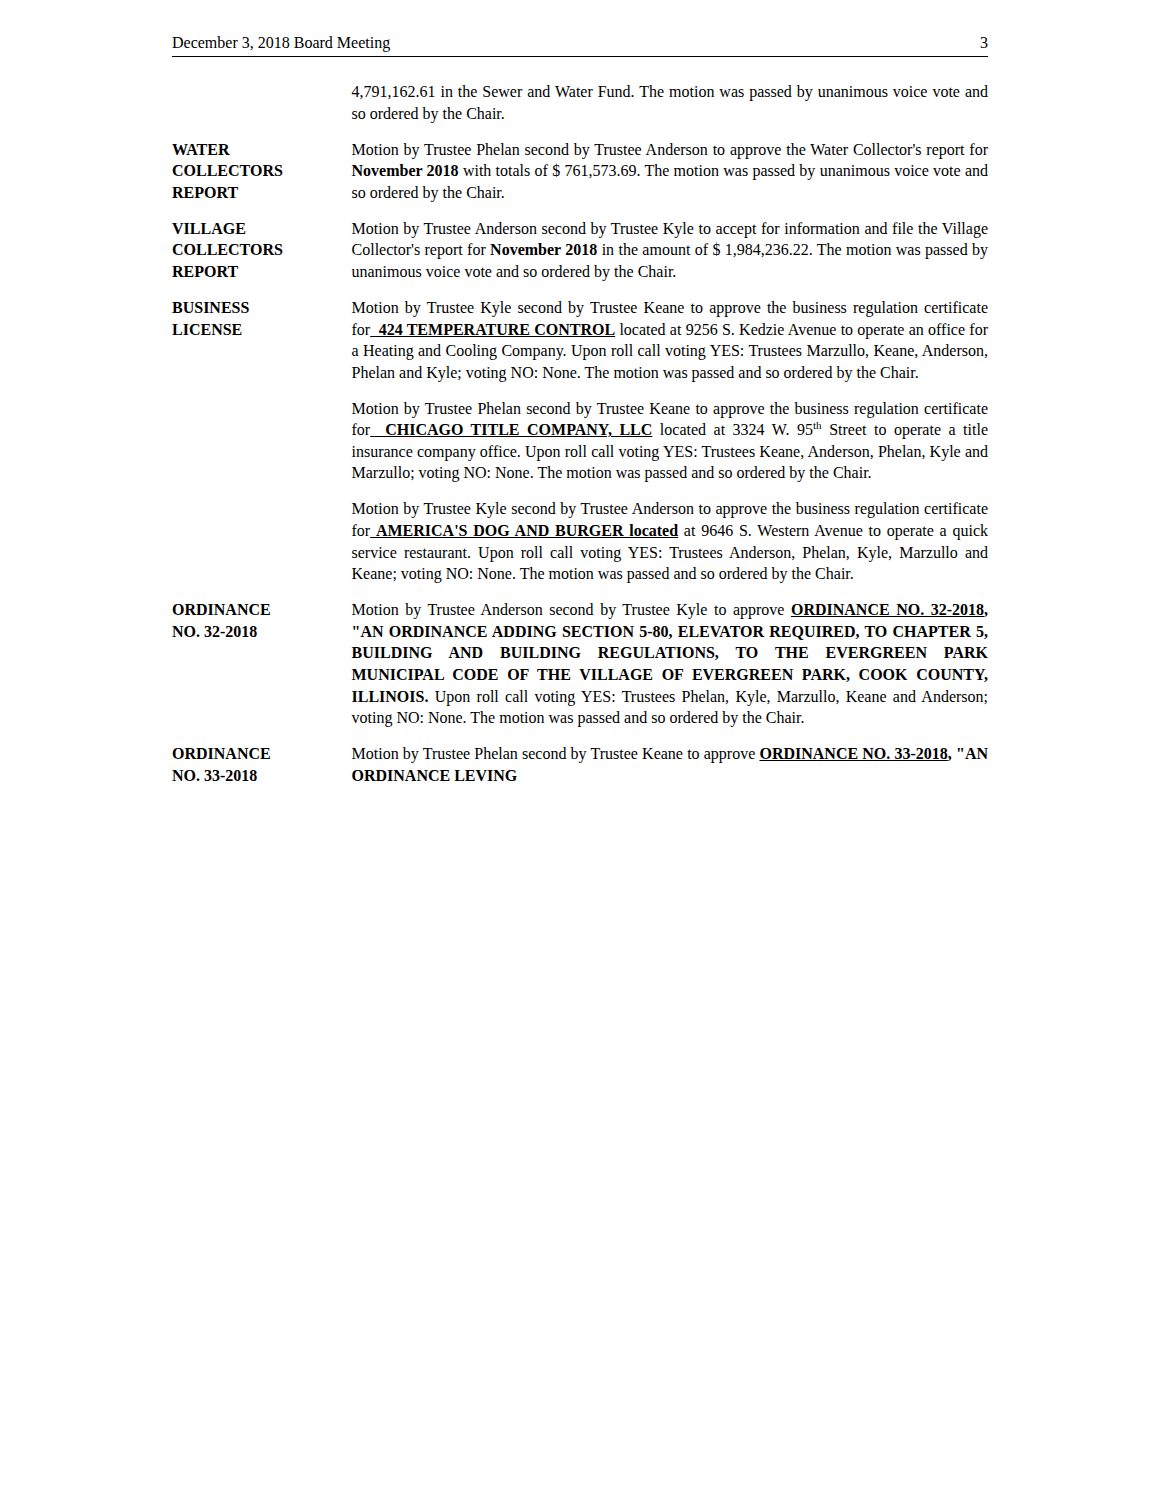December 3, 2018 Board Meeting 3
| | 4,791,162.61 in the Sewer and Water Fund. The motion was passed by unanimous voice vote and so ordered by the Chair. |
| Water Collectors Report | Motion by Trustee Phelan second by Trustee Anderson to approve the Water Collector's report for November 2018 with totals of $ 761,573.69. The motion was passed by unanimous voice vote and so ordered by the Chair. |
| Village Collectors Report | Motion by Trustee Anderson second by Trustee Kyle to accept for information and file the Village Collector's report for November 2018 in the amount of $ 1,984,236.22. The motion was passed by unanimous voice vote and so ordered by the Chair. |
| Business License | Motion by Trustee Kyle second by Trustee Keane to approve the business regulation certificate for 424 TEMPERATURE CONTROL located at 9256 S. Kedzie Avenue to operate an office for a Heating and Cooling Company. Upon roll call voting YES: Trustees Marzullo, Keane, Anderson, Phelan and Kyle; voting NO: None. The motion was passed and so ordered by the Chair. Motion by Trustee Phelan second by Trustee Keane to approve the business regulation certificate for CHICAGO TITLE COMPANY, LLC located at 3324 W. 95 th Street to operate a title insurance company office. Upon roll call voting YES: Trustees Keane, Anderson, Phelan, Kyle and Marzullo; voting NO: None. The motion was passed and so ordered by the Chair. Motion by Trustee Kyle second by Trustee Anderson to approve the business regulation certificate for AMERICA'S DOG AND BURGER located at 9646 S. Western Avenue to operate a quick service restaurant. Upon roll call voting YES: Trustees Anderson, Phelan, Kyle, Marzullo and Keane; voting NO: None. The motion was passed and so ordered by the Chair. |
| Ordinance No. 32-2018 | Motion by Trustee Anderson second by Trustee Kyle to approve ORDINANCE NO. 32-2018 , "AN ORDINANCE ADDING SECTION 5-80, ELEVATOR REQUIRED, TO CHAPTER 5, BUILDING AND BUILDING REGULATIONS, TO THE EVERGREEN PARK MUNICIPAL CODE OF THE VILLAGE OF EVERGREEN PARK, COOK COUNTY, ILLINOIS. Upon roll call voting YES: Trustees Phelan, Kyle, Marzullo, Keane and Anderson; voting NO: None. The motion was passed and so ordered by the Chair. |
| Ordinance No. 33-2018 | Motion by Trustee Phelan second by Trustee Keane to approve ORDINANCE NO. 33-2018 , "AN ORDINANCE LEVING |